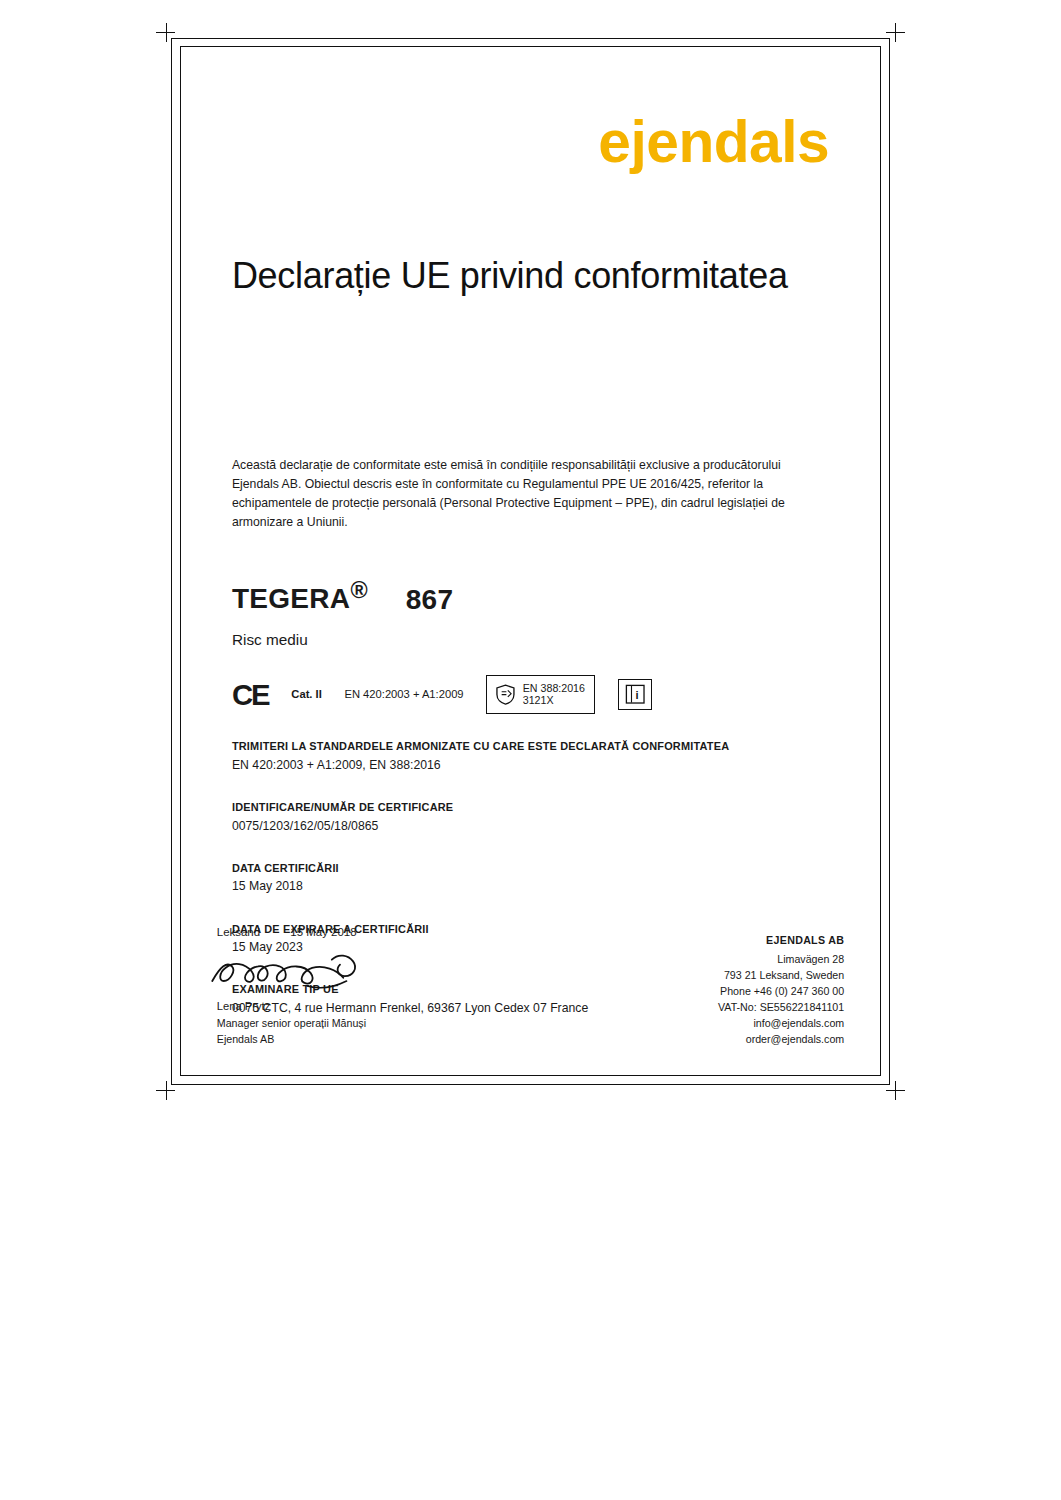ejendals
Declarație UE privind conformitatea
Această declarație de conformitate este emisă în condițiile responsabilității exclusive a producătorului Ejendals AB. Obiectul descris este în conformitate cu Regulamentul PPE UE 2016/425, referitor la echipamentele de protecție personală (Personal Protective Equipment – PPE), din cadrul legislației de armonizare a Uniunii.
TEGERA®867
Risc mediu
CE Cat. II EN 420:2003 + A1:2009 EN 388:2016 3121X i
Trimiteri la standardele armonizate cu care este declarată conformitatea
EN 420:2003 + A1:2009, EN 388:2016
Identificare/număr de certificare
0075/1203/162/05/18/0865
Data certificării
15 May 2018
Data de expirare a certificării
15 May 2023
Examinare tip UE
0075 CTC, 4 rue Hermann Frenkel, 69367 Lyon Cedex 07 France
Leksand 15 May 2018
Lena Prytz
Manager senior operații Mănuși
Ejendals AB
EJENDALS AB
Limavägen 28
793 21 Leksand, Sweden
Phone +46 (0) 247 360 00
VAT-No: SE556221841101
info@ejendals.com
order@ejendals.com